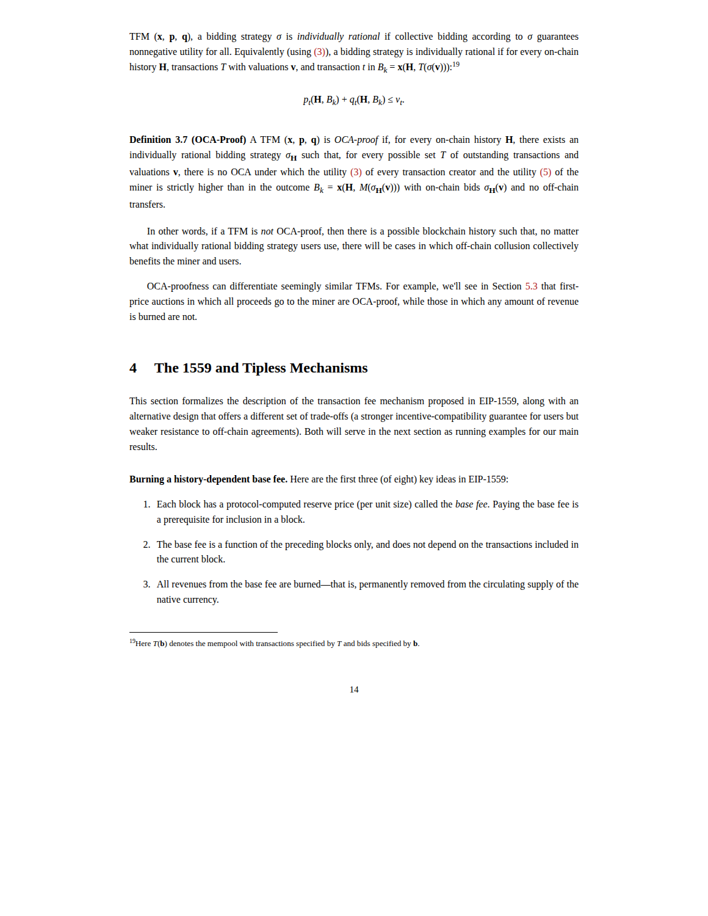TFM (x, p, q), a bidding strategy σ is individually rational if collective bidding according to σ guarantees nonnegative utility for all. Equivalently (using (3)), a bidding strategy is individually rational if for every on-chain history H, transactions T with valuations v, and transaction t in Bk = x(H, T(σ(v))):19
pt(H, Bk) + qt(H, Bk) ≤ vt.
Definition 3.7 (OCA-Proof) A TFM (x, p, q) is OCA-proof if, for every on-chain history H, there exists an individually rational bidding strategy σH such that, for every possible set T of outstanding transactions and valuations v, there is no OCA under which the utility (3) of every transaction creator and the utility (5) of the miner is strictly higher than in the outcome Bk = x(H, M(σH(v))) with on-chain bids σH(v) and no off-chain transfers.
In other words, if a TFM is not OCA-proof, then there is a possible blockchain history such that, no matter what individually rational bidding strategy users use, there will be cases in which off-chain collusion collectively benefits the miner and users.
OCA-proofness can differentiate seemingly similar TFMs. For example, we'll see in Section 5.3 that first-price auctions in which all proceeds go to the miner are OCA-proof, while those in which any amount of revenue is burned are not.
4 The 1559 and Tipless Mechanisms
This section formalizes the description of the transaction fee mechanism proposed in EIP-1559, along with an alternative design that offers a different set of trade-offs (a stronger incentive-compatibility guarantee for users but weaker resistance to off-chain agreements). Both will serve in the next section as running examples for our main results.
Burning a history-dependent base fee. Here are the first three (of eight) key ideas in EIP-1559:
Each block has a protocol-computed reserve price (per unit size) called the base fee. Paying the base fee is a prerequisite for inclusion in a block.
The base fee is a function of the preceding blocks only, and does not depend on the transactions included in the current block.
All revenues from the base fee are burned—that is, permanently removed from the circulating supply of the native currency.
19Here T(b) denotes the mempool with transactions specified by T and bids specified by b.
14